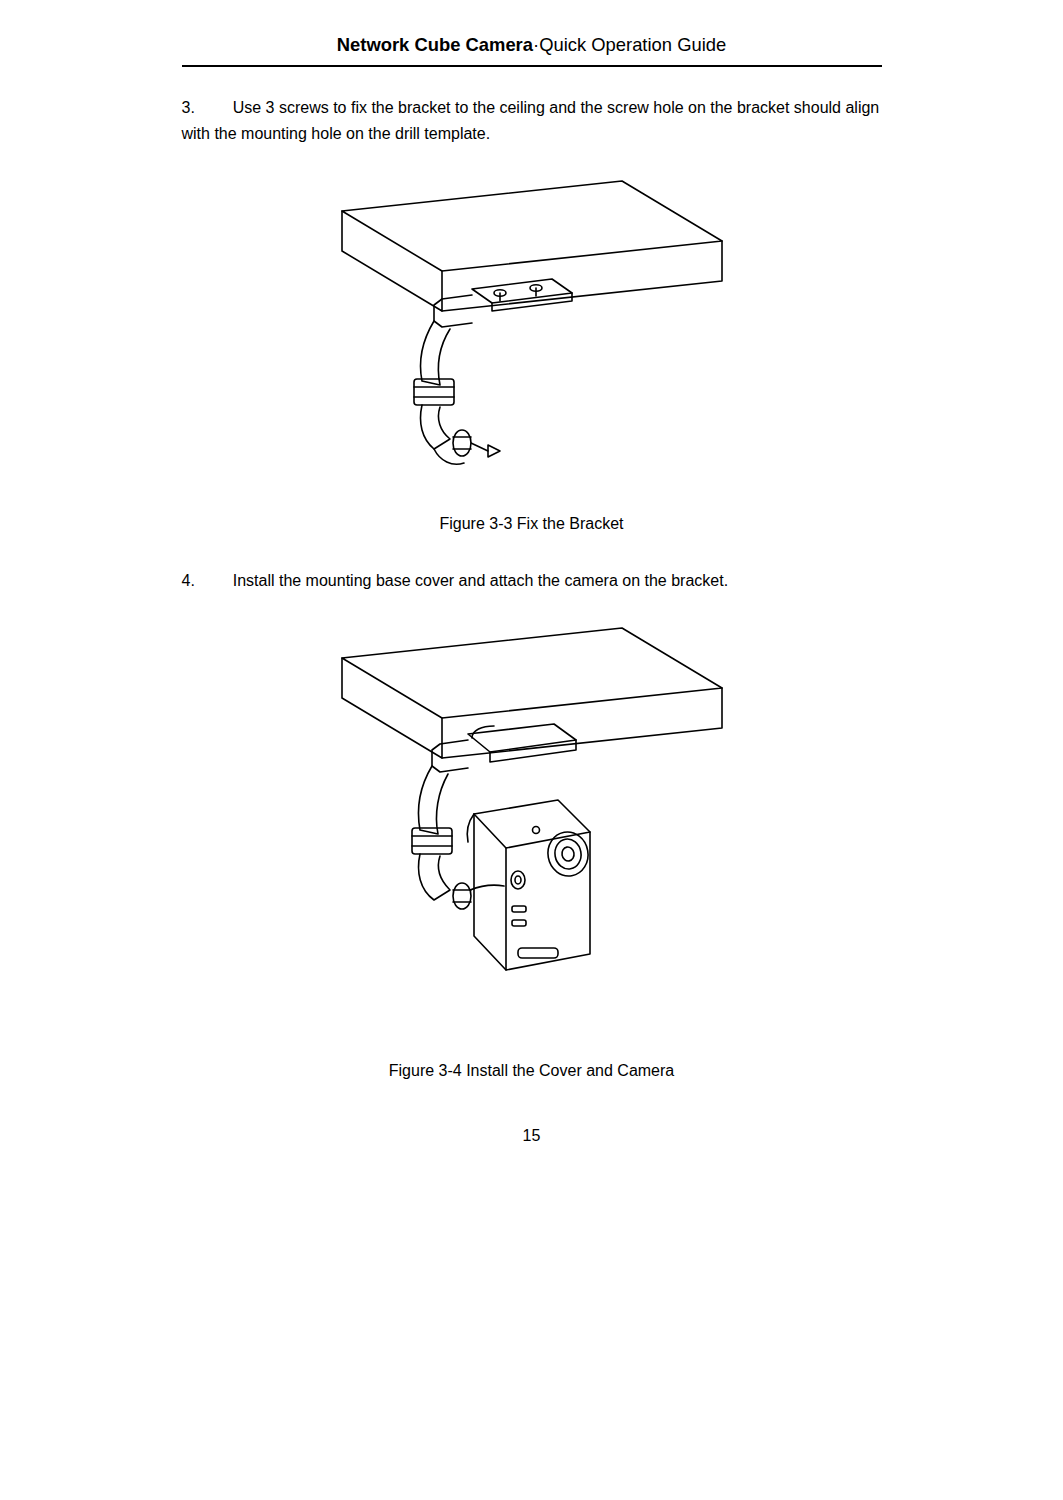Network Cube Camera·Quick Operation Guide
3. Use 3 screws to fix the bracket to the ceiling and the screw hole on the bracket should align with the mounting hole on the drill template.
Figure 3-3 Fix the Bracket
4. Install the mounting base cover and attach the camera on the bracket.
Figure 3-4 Install the Cover and Camera
15